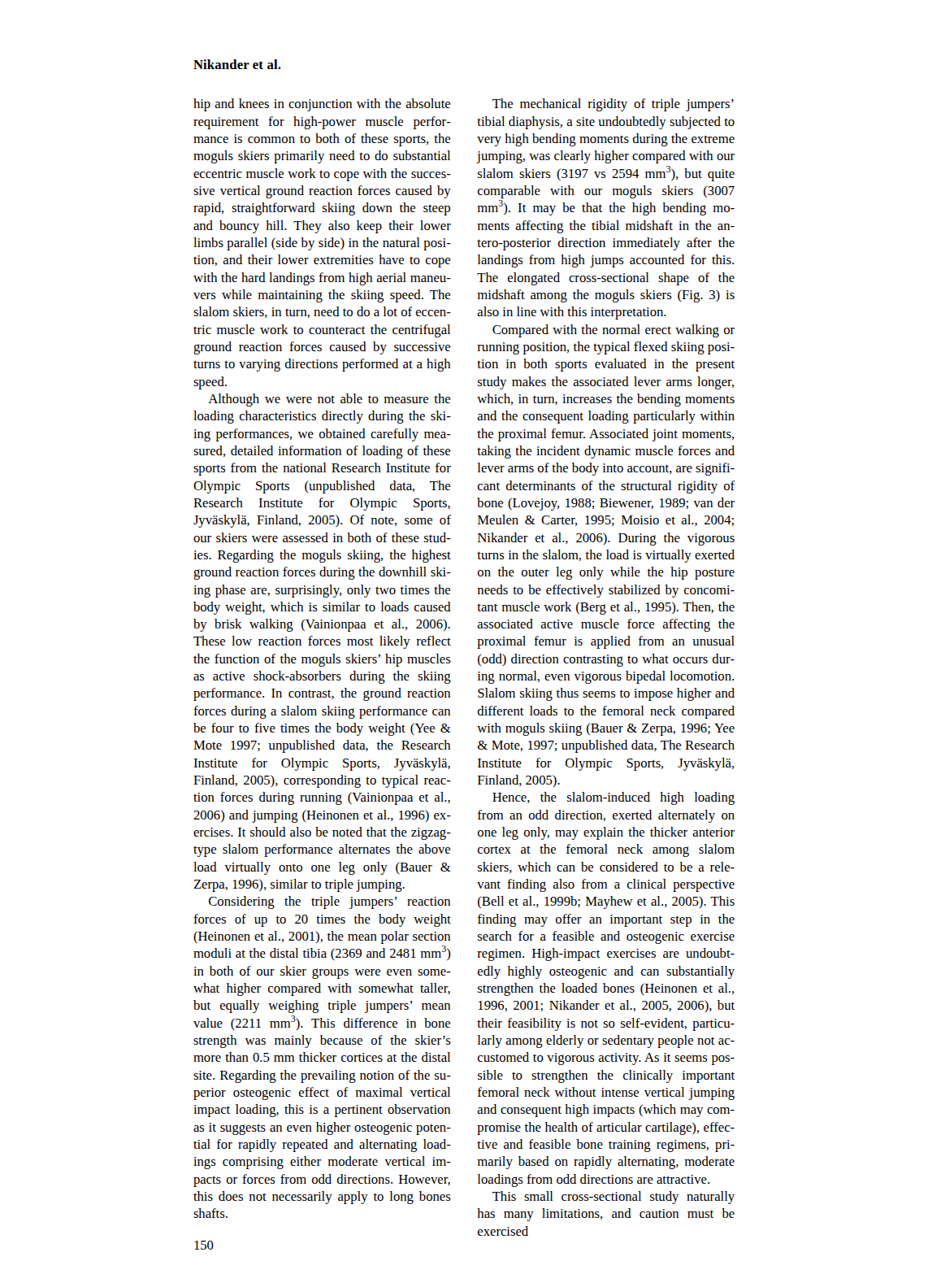Nikander et al.
hip and knees in conjunction with the absolute requirement for high-power muscle performance is common to both of these sports, the moguls skiers primarily need to do substantial eccentric muscle work to cope with the successive vertical ground reaction forces caused by rapid, straightforward skiing down the steep and bouncy hill. They also keep their lower limbs parallel (side by side) in the natural position, and their lower extremities have to cope with the hard landings from high aerial maneuvers while maintaining the skiing speed. The slalom skiers, in turn, need to do a lot of eccentric muscle work to counteract the centrifugal ground reaction forces caused by successive turns to varying directions performed at a high speed.
Although we were not able to measure the loading characteristics directly during the skiing performances, we obtained carefully measured, detailed information of loading of these sports from the national Research Institute for Olympic Sports (unpublished data, The Research Institute for Olympic Sports, Jyväskylä, Finland, 2005). Of note, some of our skiers were assessed in both of these studies. Regarding the moguls skiing, the highest ground reaction forces during the downhill skiing phase are, surprisingly, only two times the body weight, which is similar to loads caused by brisk walking (Vainionpaa et al., 2006). These low reaction forces most likely reflect the function of the moguls skiers’ hip muscles as active shock-absorbers during the skiing performance. In contrast, the ground reaction forces during a slalom skiing performance can be four to five times the body weight (Yee & Mote 1997; unpublished data, the Research Institute for Olympic Sports, Jyväskylä, Finland, 2005), corresponding to typical reaction forces during running (Vainionpaa et al., 2006) and jumping (Heinonen et al., 1996) exercises. It should also be noted that the zigzag-type slalom performance alternates the above load virtually onto one leg only (Bauer & Zerpa, 1996), similar to triple jumping.
Considering the triple jumpers’ reaction forces of up to 20 times the body weight (Heinonen et al., 2001), the mean polar section moduli at the distal tibia (2369 and 2481 mm3) in both of our skier groups were even somewhat higher compared with somewhat taller, but equally weighing triple jumpers’ mean value (2211 mm3). This difference in bone strength was mainly because of the skier’s more than 0.5 mm thicker cortices at the distal site. Regarding the prevailing notion of the superior osteogenic effect of maximal vertical impact loading, this is a pertinent observation as it suggests an even higher osteogenic potential for rapidly repeated and alternating loadings comprising either moderate vertical impacts or forces from odd directions. However, this does not necessarily apply to long bones shafts.
The mechanical rigidity of triple jumpers’ tibial diaphysis, a site undoubtedly subjected to very high bending moments during the extreme jumping, was clearly higher compared with our slalom skiers (3197 vs 2594 mm3), but quite comparable with our moguls skiers (3007 mm3). It may be that the high bending moments affecting the tibial midshaft in the antero-posterior direction immediately after the landings from high jumps accounted for this. The elongated cross-sectional shape of the midshaft among the moguls skiers (Fig. 3) is also in line with this interpretation.
Compared with the normal erect walking or running position, the typical flexed skiing position in both sports evaluated in the present study makes the associated lever arms longer, which, in turn, increases the bending moments and the consequent loading particularly within the proximal femur. Associated joint moments, taking the incident dynamic muscle forces and lever arms of the body into account, are significant determinants of the structural rigidity of bone (Lovejoy, 1988; Biewener, 1989; van der Meulen & Carter, 1995; Moisio et al., 2004; Nikander et al., 2006). During the vigorous turns in the slalom, the load is virtually exerted on the outer leg only while the hip posture needs to be effectively stabilized by concomitant muscle work (Berg et al., 1995). Then, the associated active muscle force affecting the proximal femur is applied from an unusual (odd) direction contrasting to what occurs during normal, even vigorous bipedal locomotion. Slalom skiing thus seems to impose higher and different loads to the femoral neck compared with moguls skiing (Bauer & Zerpa, 1996; Yee & Mote, 1997; unpublished data, The Research Institute for Olympic Sports, Jyväskylä, Finland, 2005).
Hence, the slalom-induced high loading from an odd direction, exerted alternately on one leg only, may explain the thicker anterior cortex at the femoral neck among slalom skiers, which can be considered to be a relevant finding also from a clinical perspective (Bell et al., 1999b; Mayhew et al., 2005). This finding may offer an important step in the search for a feasible and osteogenic exercise regimen. High-impact exercises are undoubtedly highly osteogenic and can substantially strengthen the loaded bones (Heinonen et al., 1996, 2001; Nikander et al., 2005, 2006), but their feasibility is not so self-evident, particularly among elderly or sedentary people not accustomed to vigorous activity. As it seems possible to strengthen the clinically important femoral neck without intense vertical jumping and consequent high impacts (which may compromise the health of articular cartilage), effective and feasible bone training regimens, primarily based on rapidly alternating, moderate loadings from odd directions are attractive.
This small cross-sectional study naturally has many limitations, and caution must be exercised
150